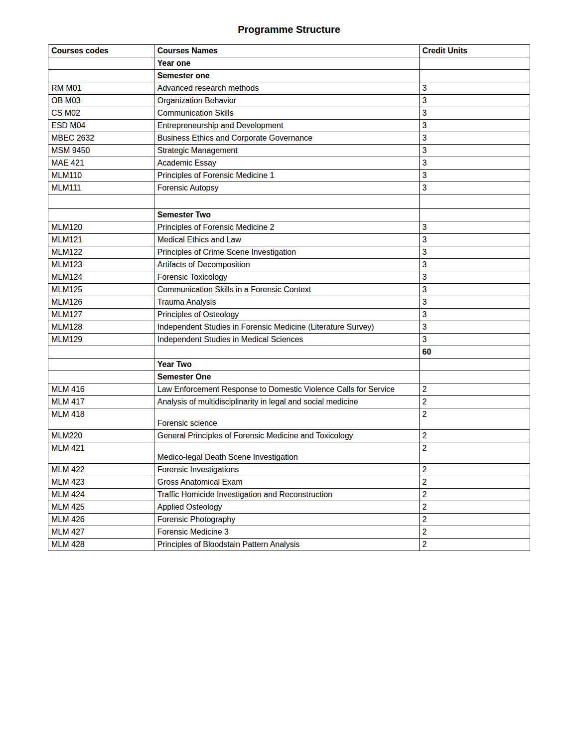Programme Structure
| Courses codes | Courses Names | Credit Units |
| --- | --- | --- |
| | Year one | |
| | Semester one | |
| RM M01 | Advanced research methods | 3 |
| OB M03 | Organization Behavior | 3 |
| CS M02 | Communication Skills | 3 |
| ESD M04 | Entrepreneurship and Development | 3 |
| MBEC 2632 | Business Ethics and Corporate Governance | 3 |
| MSM 9450 | Strategic Management | 3 |
| MAE 421 | Academic Essay | 3 |
| MLM110 | Principles of Forensic Medicine 1 | 3 |
| MLM111 | Forensic Autopsy | 3 |
| | Semester Two | |
| MLM120 | Principles of Forensic Medicine 2 | 3 |
| MLM121 | Medical Ethics and Law | 3 |
| MLM122 | Principles of Crime Scene Investigation | 3 |
| MLM123 | Artifacts of Decomposition | 3 |
| MLM124 | Forensic Toxicology | 3 |
| MLM125 | Communication Skills in a Forensic Context | 3 |
| MLM126 | Trauma Analysis | 3 |
| MLM127 | Principles of Osteology | 3 |
| MLM128 | Independent Studies in Forensic Medicine (Literature Survey) | 3 |
| MLM129 | Independent Studies in Medical Sciences | 3 |
| | | 60 |
| | Year Two | |
| | Semester One | |
| MLM 416 | Law Enforcement Response to Domestic Violence Calls for Service | 2 |
| MLM 417 | Analysis of multidisciplinarity in legal and social medicine | 2 |
| MLM 418 | Forensic science | 2 |
| MLM220 | General Principles of Forensic Medicine and Toxicology | 2 |
| MLM 421 | Medico-legal Death Scene Investigation | 2 |
| MLM 422 | Forensic Investigations | 2 |
| MLM 423 | Gross Anatomical Exam | 2 |
| MLM 424 | Traffic Homicide Investigation and Reconstruction | 2 |
| MLM 425 | Applied Osteology | 2 |
| MLM 426 | Forensic Photography | 2 |
| MLM 427 | Forensic Medicine 3 | 2 |
| MLM 428 | Principles of Bloodstain Pattern Analysis | 2 |